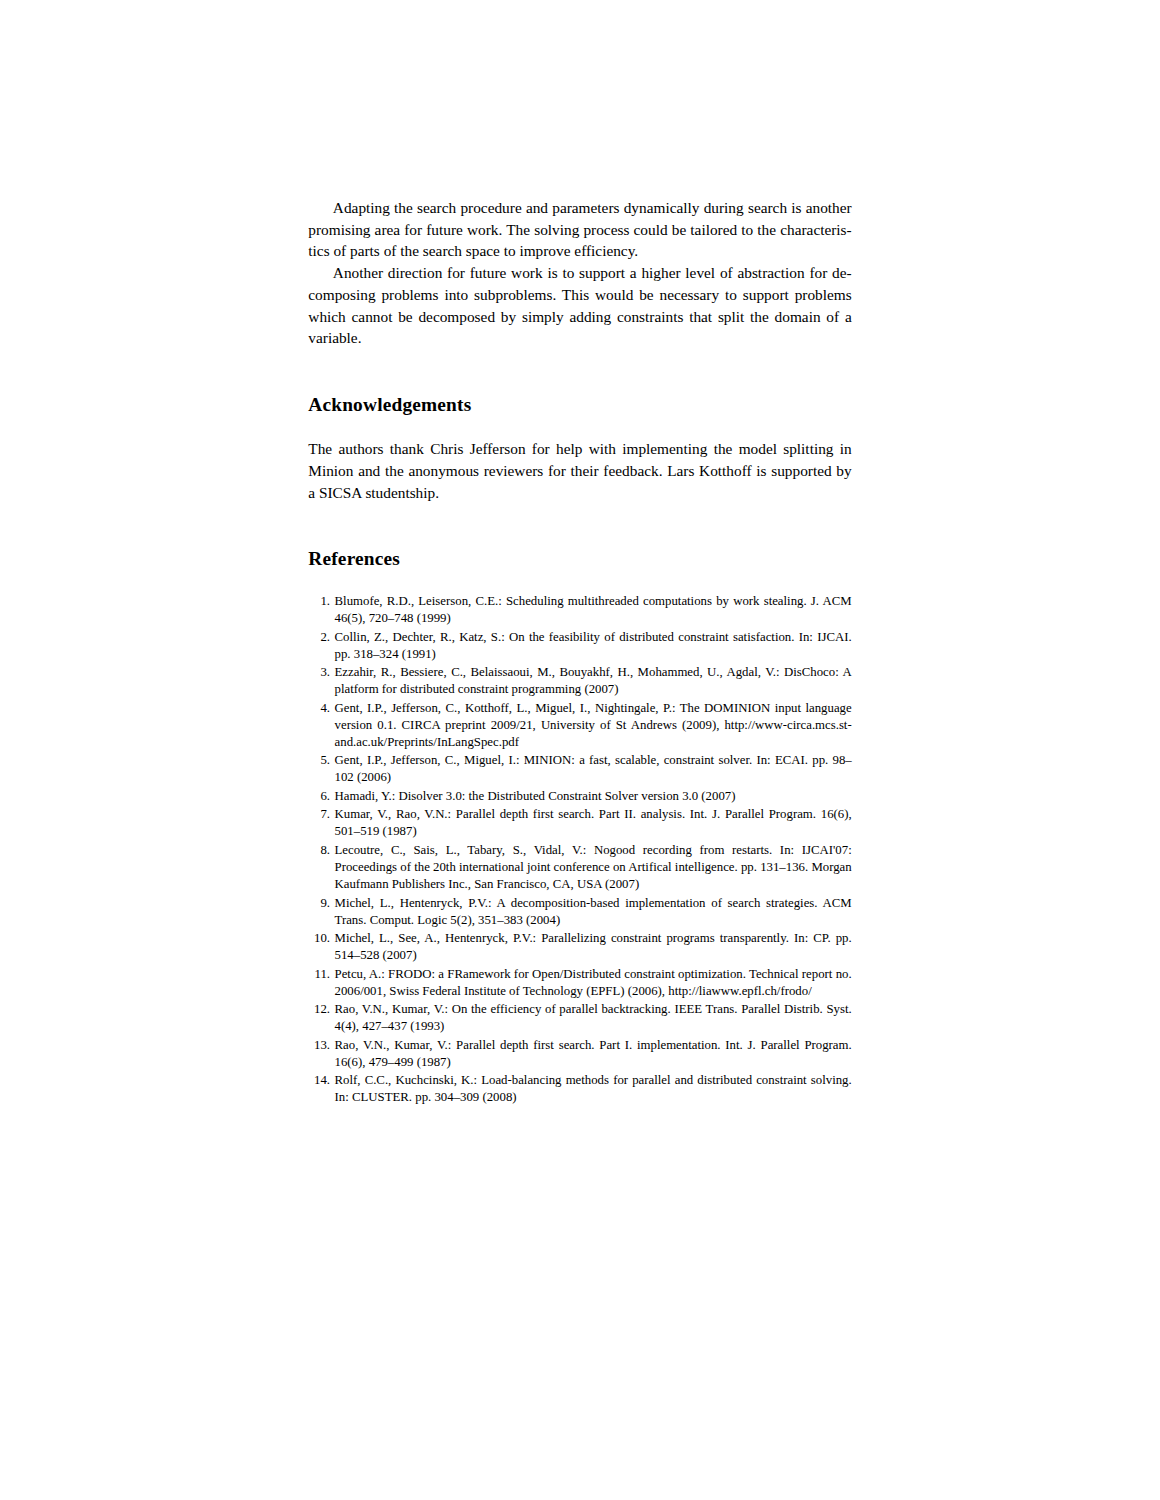Adapting the search procedure and parameters dynamically during search is another promising area for future work. The solving process could be tailored to the characteristics of parts of the search space to improve efficiency.
Another direction for future work is to support a higher level of abstraction for decomposing problems into subproblems. This would be necessary to support problems which cannot be decomposed by simply adding constraints that split the domain of a variable.
Acknowledgements
The authors thank Chris Jefferson for help with implementing the model splitting in Minion and the anonymous reviewers for their feedback. Lars Kotthoff is supported by a SICSA studentship.
References
Blumofe, R.D., Leiserson, C.E.: Scheduling multithreaded computations by work stealing. J. ACM 46(5), 720–748 (1999)
Collin, Z., Dechter, R., Katz, S.: On the feasibility of distributed constraint satisfaction. In: IJCAI. pp. 318–324 (1991)
Ezzahir, R., Bessiere, C., Belaissaoui, M., Bouyakhf, H., Mohammed, U., Agdal, V.: DisChoco: A platform for distributed constraint programming (2007)
Gent, I.P., Jefferson, C., Kotthoff, L., Miguel, I., Nightingale, P.: The DOMINION input language version 0.1. CIRCA preprint 2009/21, University of St Andrews (2009), http://www-circa.mcs.st-and.ac.uk/Preprints/InLangSpec.pdf
Gent, I.P., Jefferson, C., Miguel, I.: MINION: a fast, scalable, constraint solver. In: ECAI. pp. 98–102 (2006)
Hamadi, Y.: Disolver 3.0: the Distributed Constraint Solver version 3.0 (2007)
Kumar, V., Rao, V.N.: Parallel depth first search. Part II. analysis. Int. J. Parallel Program. 16(6), 501–519 (1987)
Lecoutre, C., Sais, L., Tabary, S., Vidal, V.: Nogood recording from restarts. In: IJCAI'07: Proceedings of the 20th international joint conference on Artifical intelligence. pp. 131–136. Morgan Kaufmann Publishers Inc., San Francisco, CA, USA (2007)
Michel, L., Hentenryck, P.V.: A decomposition-based implementation of search strategies. ACM Trans. Comput. Logic 5(2), 351–383 (2004)
Michel, L., See, A., Hentenryck, P.V.: Parallelizing constraint programs transparently. In: CP. pp. 514–528 (2007)
Petcu, A.: FRODO: a FRamework for Open/Distributed constraint optimization. Technical report no. 2006/001, Swiss Federal Institute of Technology (EPFL) (2006), http://liawww.epfl.ch/frodo/
Rao, V.N., Kumar, V.: On the efficiency of parallel backtracking. IEEE Trans. Parallel Distrib. Syst. 4(4), 427–437 (1993)
Rao, V.N., Kumar, V.: Parallel depth first search. Part I. implementation. Int. J. Parallel Program. 16(6), 479–499 (1987)
Rolf, C.C., Kuchcinski, K.: Load-balancing methods for parallel and distributed constraint solving. In: CLUSTER. pp. 304–309 (2008)